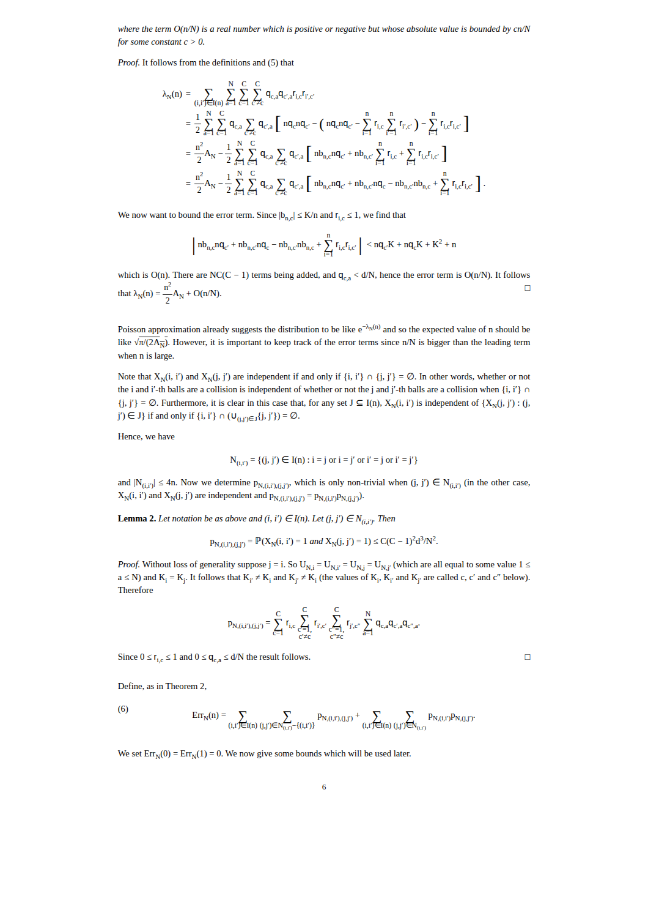where the term O(n/N) is a real number which is positive or negative but whose absolute value is bounded by cn/N for some constant c > 0.
Proof. It follows from the definitions and (5) that
| λ N (n) | = | ∑ (i,i′)∈I(n) N ∑ a=1 C ∑ c=1 C ∑ c′≠c q c,a q c′,a r i,c r i′,c′ |
| | = | 1 2 N ∑ a=1 C ∑ c=1 q c,a ∑ c′≠c q c′,a [ n q c n q c′ − ( n q c n q c′ − n ∑ i=1 r i,c n ∑ i′=1 r i′,c′ ) − n ∑ i=1 r i,c r i,c′ ] |
| | = | n 2 2 A N − 1 2 N ∑ a=1 C ∑ c=1 q c,a ∑ c′≠c q c′,a [ nb n,c n q c′ + nb n,c′ n ∑ i=1 r i,c + n ∑ i=1 r i,c r i,c′ ] |
| | = | n 2 2 A N − 1 2 N ∑ a=1 C ∑ c=1 q c,a ∑ c′≠c q c′,a [ nb n,c n q c′ + nb n,c′ n q c − nb n,c′ nb n,c + n ∑ i=1 r i,c r i,c′ ] . |
We now want to bound the error term. Since |bn,c| ≤ K/n and ri,c ≤ 1, we find that
| nbn,cnqc′ + nbn,c′nqc − nbn,c′nbn,c + n∑i=1 ri,cri,c′ | < nqc′K + nqcK + K2 + n
which is O(n). There are NC(C − 1) terms being added, and qc,a < d/N, hence the error term is O(n/N). It follows that λN(n) = n22 AN + O(n/N). □
Poisson approximation already suggests the distribution to be like e−λN(n) and so the expected value of n should be like √π/(2AN). However, it is important to keep track of the error terms since n/N is bigger than the leading term when n is large.
Note that XN(i, i′) and XN(j, j′) are independent if and only if {i, i′} ∩ {j, j′} = ∅. In other words, whether or not the i and i′-th balls are a collision is independent of whether or not the j and j′-th balls are a collision when {i, i′} ∩ {j, j′} = ∅. Furthermore, it is clear in this case that, for any set J ⊆ I(n), XN(i, i′) is independent of {XN(j, j′) : (j, j′) ∈ J} if and only if {i, i′} ∩ (∪(j,j′)∈J{j, j′}) = ∅.
Hence, we have
N(i,i′) = {(j, j′) ∈ I(n) : i = j or i = j′ or i′ = j or i′ = j′}
and |N(i,i′)| ≤ 4n. Now we determine pN,(i,i′),(j,j′), which is only non-trivial when (j, j′) ∈ N(i,i′) (in the other case, XN(i, i′) and XN(j, j′) are independent and pN,(i,i′),(j,j′) = pN,(i,i′)pN,(j,j′)).
Lemma 2. Let notation be as above and (i, i′) ∈ I(n). Let (j, j′) ∈ N(i,i′). Then
pN,(i,i′),(j,j′) = ℙ(XN(i, i′) = 1 and XN(j, j′) = 1) ≤ C(C − 1)2d3/N2.
Proof. Without loss of generality suppose j = i. So UN,i = UN,i′ = UN,j = UN,j′ (which are all equal to some value 1 ≤ a ≤ N) and Ki = Kj. It follows that Ki′ ≠ Ki and Kj′ ≠ Ki (the values of Ki, Ki′ and Kj′ are called c, c′ and c″ below). Therefore
pN,(i,i′),(j,j′) = C∑c=1 ri,c C∑c′=1,
c′≠c ri′,c′ C∑c″=1,
c″≠c rj′,c″ N∑a=1 qc,aqc′,aqc″,a.
Since 0 ≤ ri,c ≤ 1 and 0 ≤ qc,a ≤ d/N the result follows. □
Define, as in Theorem 2,
(6) ErrN(n) = ∑(i,i′)∈I(n) ∑(j,j′)∈N(i,i′)−{(i,i′)} pN,(i,i′),(j,j′) + ∑(i,i′)∈I(n) ∑(j,j′)∈N(i,i′) pN,(i,i′)pN,(j,j′).
We set ErrN(0) = ErrN(1) = 0. We now give some bounds which will be used later.
6